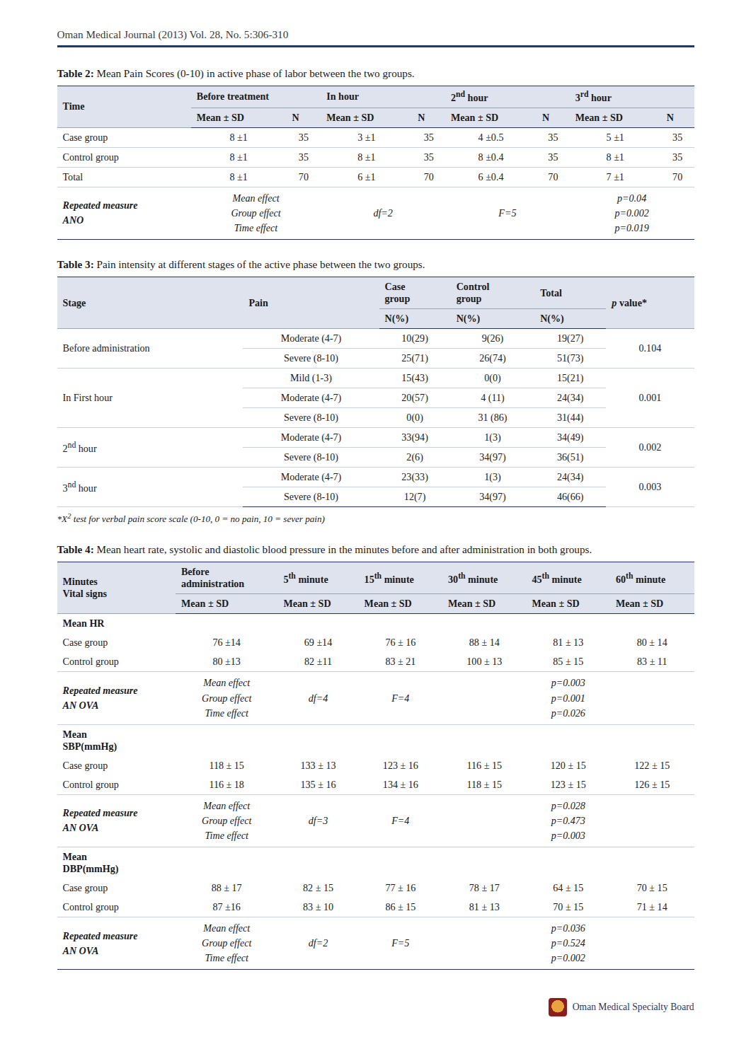Oman Medical Journal (2013) Vol. 28, No. 5:306-310
Table 2: Mean Pain Scores (0-10) in active phase of labor between the two groups.
| Time | Before treatment | In hour | 2 nd hour | 3 rd hour |
| --- | --- | --- | --- | --- |
| Mean ± SD | N | Mean ± SD | N | Mean ± SD | N | Mean ± SD | N |
| Case group | 8 ±1 | 35 | 3 ±1 | 35 | 4 ±0.5 | 35 | 5 ±1 | 35 |
| Control group | 8 ±1 | 35 | 8 ±1 | 35 | 8 ±0.4 | 35 | 8 ±1 | 35 |
| Total | 8 ±1 | 70 | 6 ±1 | 70 | 6 ±0.4 | 70 | 7 ±1 | 70 |
| Repeated measure ANO | Mean effect Group effect Time effect | df=2 | F=5 | p =0.04 p =0.002 p =0.019 |
Table 3: Pain intensity at different stages of the active phase between the two groups.
| Stage | Pain | Case group | Control group | Tota l | p value* |
| --- | --- | --- | --- | --- | --- |
| N(%) | N(%) | N(%) |
| Before administration | Moderate (4-7) | 10(29) | 9(26) | 19(27) | 0.104 |
| Severe (8-10) | 25(71) | 26(74) | 51(73) |
| In First hour | Mild (1-3) | 15(43) | 0(0) | 15(21) | 0.001 |
| Moderate (4-7) | 20(57) | 4 (11) | 24(34) |
| Severe (8-10) | 0(0) | 31 (86) | 31(44) |
| 2 nd hour | Moderate (4-7) | 33(94) | 1(3) | 34(49) | 0.002 |
| Severe (8-10) | 2(6) | 34(97) | 36(51) |
| 3 nd hour | Moderate (4-7) | 23(33) | 1(3) | 24(34) | 0.003 |
| Severe (8-10) | 12(7) | 34(97) | 46(66) |
*X2 test for verbal pain score scale (0-10, 0 = no pain, 10 = sever pain)
Table 4: Mean heart rate, systolic and diastolic blood pressure in the minutes before and after administration in both groups.
| Minutes Vital signs | Before administration | 5 th minute | 15 th minute | 30 th minute | 45 th minute | 60 th minute |
| --- | --- | --- | --- | --- | --- | --- |
| Mean ± SD | Mean ± SD | Mean ± SD | Mean ± SD | Mean ± SD | Mean ± SD |
| Mean HR |
| Case group | 76 ±14 | 69 ±14 | 76 ± 16 | 88 ± 14 | 81 ± 13 | 80 ± 14 |
| Control group | 80 ±13 | 82 ±11 | 83 ± 21 | 100 ± 13 | 85 ± 15 | 83 ± 11 |
| Repeated measure AN OVA | Mean effect Group effect Time effect | df=4 | F=4 | p =0.003 p =0.001 p =0.026 |
| Mean SBP(mmHg) |
| Case group | 118 ± 15 | 133 ± 13 | 123 ± 16 | 116 ± 15 | 120 ± 15 | 122 ± 15 |
| Control group | 116 ± 18 | 135 ± 16 | 134 ± 16 | 118 ± 15 | 123 ± 15 | 126 ± 15 |
| Repeated measure AN OVA | Mean effect Group effect Time effect | df=3 | F=4 | p =0.028 p =0.473 p =0.003 |
| Mean DBP(mmHg) |
| Case group | 88 ± 17 | 82 ± 15 | 77 ± 16 | 78 ± 17 | 64 ± 15 | 70 ± 15 |
| Control group | 87 ±16 | 83 ± 10 | 86 ± 15 | 81 ± 13 | 70 ± 15 | 71 ± 14 |
| Repeated measure AN OVA | Mean effect Group effect Time effect | df=2 | F=5 | p =0.036 p =0.524 p =0.002 |
Oman Medical Specialty Board